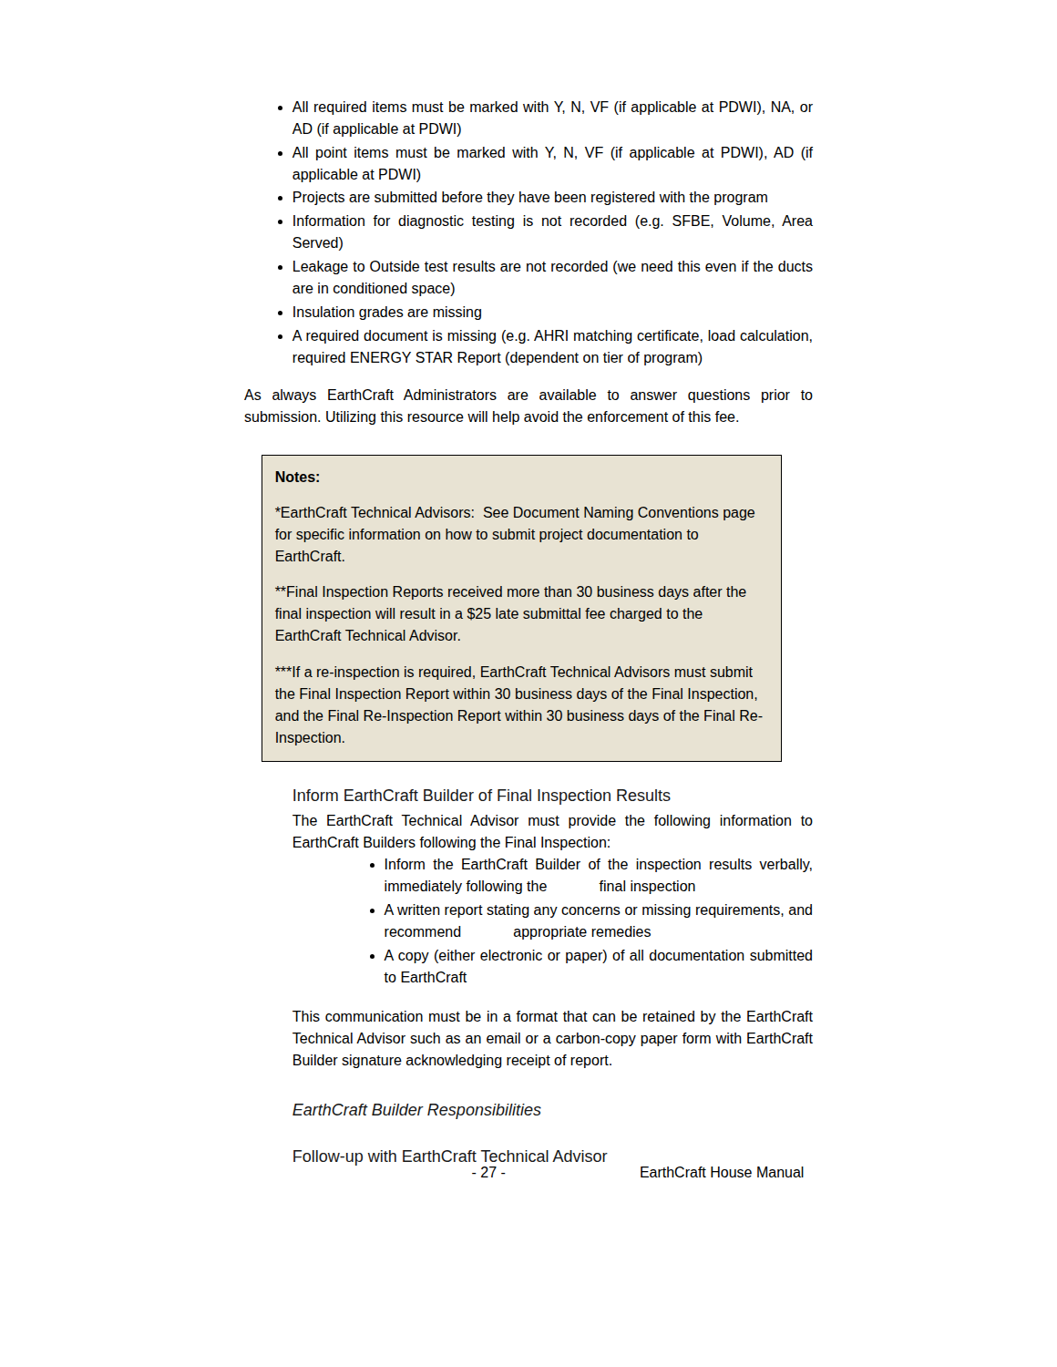All required items must be marked with Y, N, VF (if applicable at PDWI), NA, or AD (if applicable at PDWI)
All point items must be marked with Y, N, VF (if applicable at PDWI), AD (if applicable at PDWI)
Projects are submitted before they have been registered with the program
Information for diagnostic testing is not recorded (e.g. SFBE, Volume, Area Served)
Leakage to Outside test results are not recorded (we need this even if the ducts are in conditioned space)
Insulation grades are missing
A required document is missing (e.g. AHRI matching certificate, load calculation, required ENERGY STAR Report (dependent on tier of program)
As always EarthCraft Administrators are available to answer questions prior to submission. Utilizing this resource will help avoid the enforcement of this fee.
Notes:
*EarthCraft Technical Advisors: See Document Naming Conventions page for specific information on how to submit project documentation to EarthCraft.
**Final Inspection Reports received more than 30 business days after the final inspection will result in a $25 late submittal fee charged to the EarthCraft Technical Advisor.
***If a re-inspection is required, EarthCraft Technical Advisors must submit the Final Inspection Report within 30 business days of the Final Inspection, and the Final Re-Inspection Report within 30 business days of the Final Re-Inspection.
Inform EarthCraft Builder of Final Inspection Results
The EarthCraft Technical Advisor must provide the following information to EarthCraft Builders following the Final Inspection:
Inform the EarthCraft Builder of the inspection results verbally, immediately following the final inspection
A written report stating any concerns or missing requirements, and recommend appropriate remedies
A copy (either electronic or paper) of all documentation submitted to EarthCraft
This communication must be in a format that can be retained by the EarthCraft Technical Advisor such as an email or a carbon-copy paper form with EarthCraft Builder signature acknowledging receipt of report.
EarthCraft Builder Responsibilities
Follow-up with EarthCraft Technical Advisor
- 27 - EarthCraft House Manual